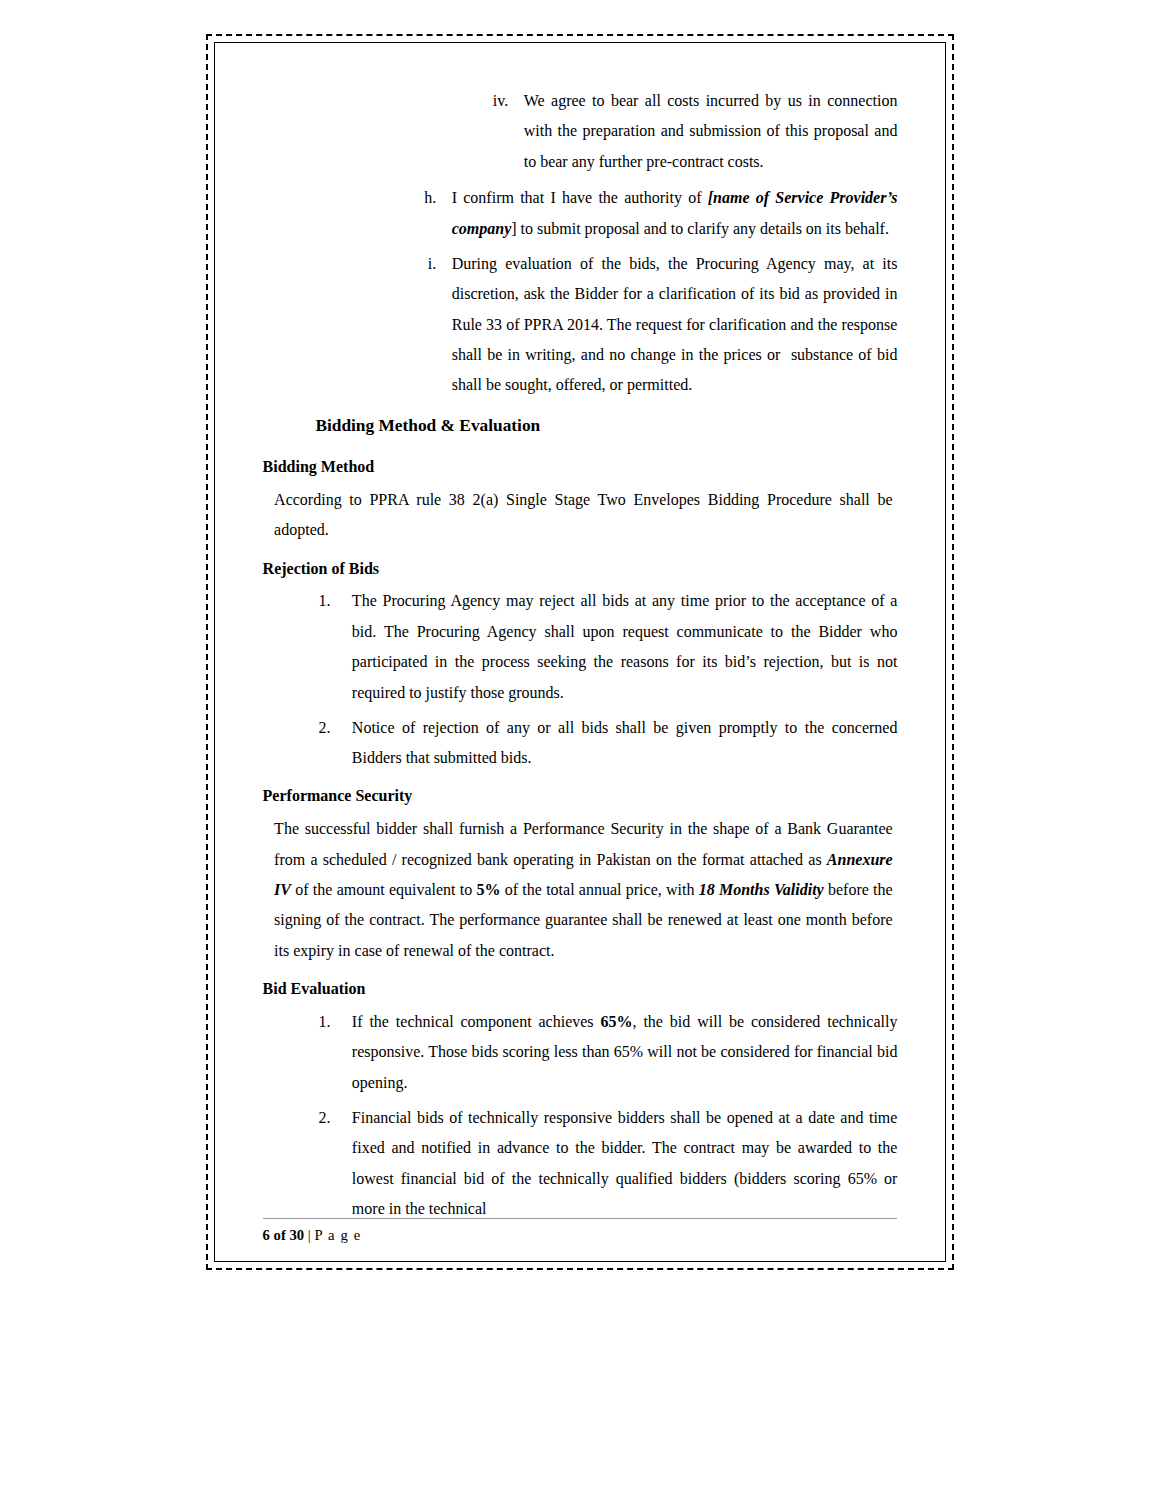We agree to bear all costs incurred by us in connection with the preparation and submission of this proposal and to bear any further pre-contract costs.
I confirm that I have the authority of [name of Service Provider’s company] to submit proposal and to clarify any details on its behalf.
During evaluation of the bids, the Procuring Agency may, at its discretion, ask the Bidder for a clarification of its bid as provided in Rule 33 of PPRA 2014. The request for clarification and the response shall be in writing, and no change in the prices or substance of bid shall be sought, offered, or permitted.
Bidding Method & Evaluation
Bidding Method
According to PPRA rule 38 2(a) Single Stage Two Envelopes Bidding Procedure shall be adopted.
Rejection of Bids
The Procuring Agency may reject all bids at any time prior to the acceptance of a bid. The Procuring Agency shall upon request communicate to the Bidder who participated in the process seeking the reasons for its bid’s rejection, but is not required to justify those grounds.
Notice of rejection of any or all bids shall be given promptly to the concerned Bidders that submitted bids.
Performance Security
The successful bidder shall furnish a Performance Security in the shape of a Bank Guarantee from a scheduled / recognized bank operating in Pakistan on the format attached as Annexure IV of the amount equivalent to 5% of the total annual price, with 18 Months Validity before the signing of the contract. The performance guarantee shall be renewed at least one month before its expiry in case of renewal of the contract.
Bid Evaluation
If the technical component achieves 65%, the bid will be considered technically responsive. Those bids scoring less than 65% will not be considered for financial bid opening.
Financial bids of technically responsive bidders shall be opened at a date and time fixed and notified in advance to the bidder. The contract may be awarded to the lowest financial bid of the technically qualified bidders (bidders scoring 65% or more in the technical
6 of 30 | P a g e